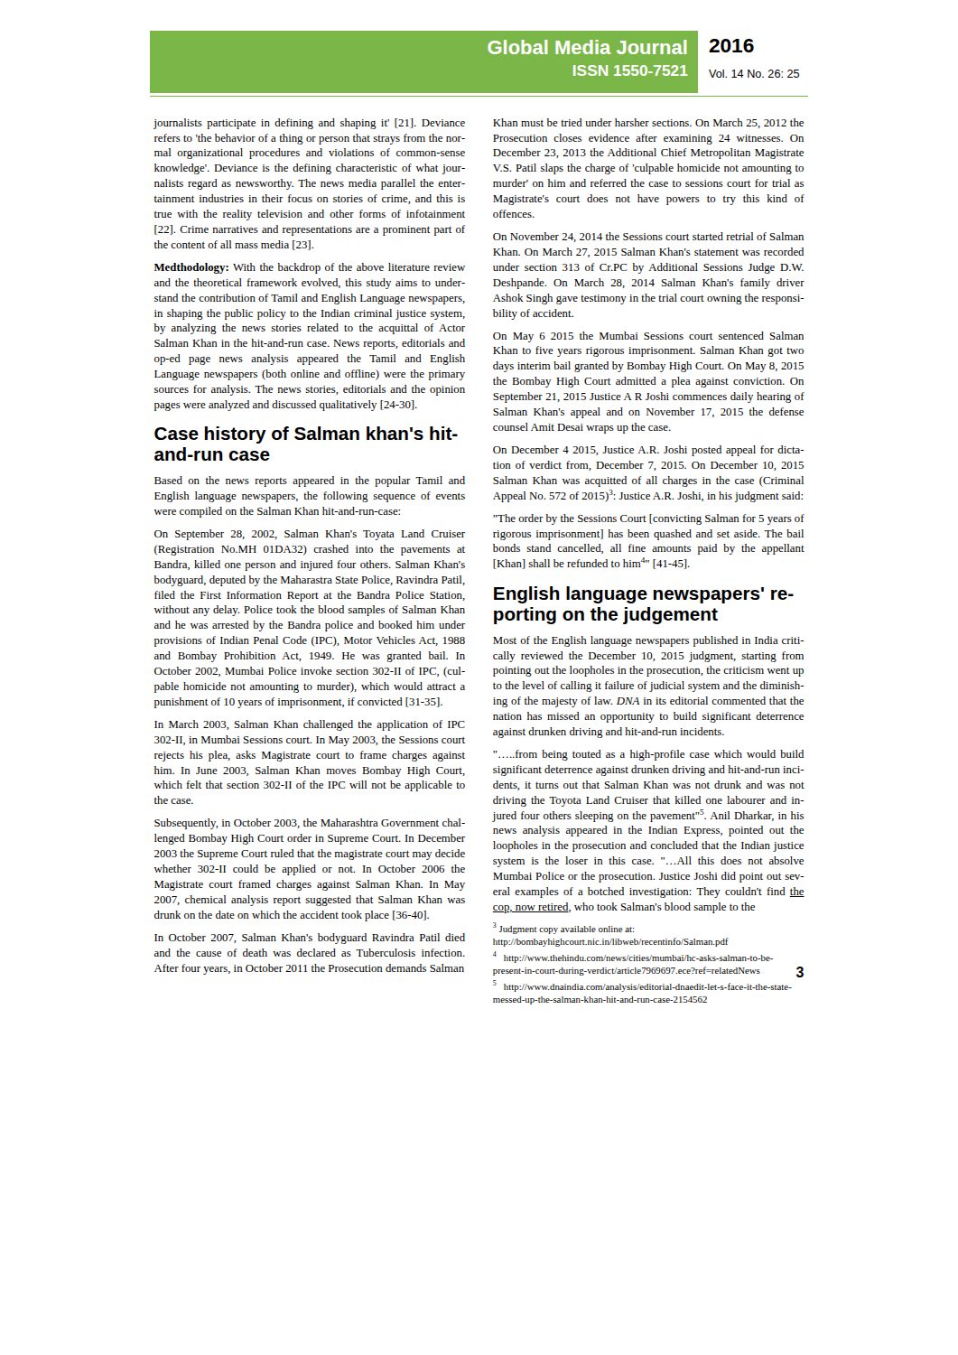Global Media Journal
ISSN 1550-7521
2016
Vol. 14 No. 26: 25
journalists participate in defining and shaping it' [21]. Deviance refers to 'the behavior of a thing or person that strays from the normal organizational procedures and violations of common-sense knowledge'. Deviance is the defining characteristic of what journalists regard as newsworthy. The news media parallel the entertainment industries in their focus on stories of crime, and this is true with the reality television and other forms of infotainment [22]. Crime narratives and representations are a prominent part of the content of all mass media [23].
Medthodology: With the backdrop of the above literature review and the theoretical framework evolved, this study aims to understand the contribution of Tamil and English Language newspapers, in shaping the public policy to the Indian criminal justice system, by analyzing the news stories related to the acquittal of Actor Salman Khan in the hit-and-run case. News reports, editorials and op-ed page news analysis appeared the Tamil and English Language newspapers (both online and offline) were the primary sources for analysis. The news stories, editorials and the opinion pages were analyzed and discussed qualitatively [24-30].
Case history of Salman khan's hit-and-run case
Based on the news reports appeared in the popular Tamil and English language newspapers, the following sequence of events were compiled on the Salman Khan hit-and-run-case:
On September 28, 2002, Salman Khan's Toyata Land Cruiser (Registration No.MH 01DA32) crashed into the pavements at Bandra, killed one person and injured four others. Salman Khan's bodyguard, deputed by the Maharastra State Police, Ravindra Patil, filed the First Information Report at the Bandra Police Station, without any delay. Police took the blood samples of Salman Khan and he was arrested by the Bandra police and booked him under provisions of Indian Penal Code (IPC), Motor Vehicles Act, 1988 and Bombay Prohibition Act, 1949. He was granted bail. In October 2002, Mumbai Police invoke section 302-II of IPC, (culpable homicide not amounting to murder), which would attract a punishment of 10 years of imprisonment, if convicted [31-35].
In March 2003, Salman Khan challenged the application of IPC 302-II, in Mumbai Sessions court. In May 2003, the Sessions court rejects his plea, asks Magistrate court to frame charges against him. In June 2003, Salman Khan moves Bombay High Court, which felt that section 302-II of the IPC will not be applicable to the case.
Subsequently, in October 2003, the Maharashtra Government challenged Bombay High Court order in Supreme Court. In December 2003 the Supreme Court ruled that the magistrate court may decide whether 302-II could be applied or not. In October 2006 the Magistrate court framed charges against Salman Khan. In May 2007, chemical analysis report suggested that Salman Khan was drunk on the date on which the accident took place [36-40].
In October 2007, Salman Khan's bodyguard Ravindra Patil died and the cause of death was declared as Tuberculosis infection. After four years, in October 2011 the Prosecution demands Salman
Khan must be tried under harsher sections. On March 25, 2012 the Prosecution closes evidence after examining 24 witnesses. On December 23, 2013 the Additional Chief Metropolitan Magistrate V.S. Patil slaps the charge of 'culpable homicide not amounting to murder' on him and referred the case to sessions court for trial as Magistrate's court does not have powers to try this kind of offences.
On November 24, 2014 the Sessions court started retrial of Salman Khan. On March 27, 2015 Salman Khan's statement was recorded under section 313 of Cr.PC by Additional Sessions Judge D.W. Deshpande. On March 28, 2014 Salman Khan's family driver Ashok Singh gave testimony in the trial court owning the responsibility of accident.
On May 6 2015 the Mumbai Sessions court sentenced Salman Khan to five years rigorous imprisonment. Salman Khan got two days interim bail granted by Bombay High Court. On May 8, 2015 the Bombay High Court admitted a plea against conviction. On September 21, 2015 Justice A R Joshi commences daily hearing of Salman Khan's appeal and on November 17, 2015 the defense counsel Amit Desai wraps up the case.
On December 4 2015, Justice A.R. Joshi posted appeal for dictation of verdict from, December 7, 2015. On December 10, 2015 Salman Khan was acquitted of all charges in the case (Criminal Appeal No. 572 of 2015)3: Justice A.R. Joshi, in his judgment said:
"The order by the Sessions Court [convicting Salman for 5 years of rigorous imprisonment] has been quashed and set aside. The bail bonds stand cancelled, all fine amounts paid by the appellant [Khan] shall be refunded to him4" [41-45].
English language newspapers' reporting on the judgement
Most of the English language newspapers published in India critically reviewed the December 10, 2015 judgment, starting from pointing out the loopholes in the prosecution, the criticism went up to the level of calling it failure of judicial system and the diminishing of the majesty of law. DNA in its editorial commented that the nation has missed an opportunity to build significant deterrence against drunken driving and hit-and-run incidents.
"…..from being touted as a high-profile case which would build significant deterrence against drunken driving and hit-and-run incidents, it turns out that Salman Khan was not drunk and was not driving the Toyota Land Cruiser that killed one labourer and injured four others sleeping on the pavement"5. Anil Dharkar, in his news analysis appeared in the Indian Express, pointed out the loopholes in the prosecution and concluded that the Indian justice system is the loser in this case. "…All this does not absolve Mumbai Police or the prosecution. Justice Joshi did point out several examples of a botched investigation: They couldn't find the cop, now retired, who took Salman's blood sample to the
3 Judgment copy available online at: http://bombayhighcourt.nic.in/libweb/recentinfo/Salman.pdf
4 http://www.thehindu.com/news/cities/mumbai/hc-asks-salman-to-be-present-in-court-during-verdict/article7969697.ece?ref=relatedNews
5 http://www.dnaindia.com/analysis/editorial-dnaedit-let-s-face-it-the-state-messed-up-the-salman-khan-hit-and-run-case-2154562
3